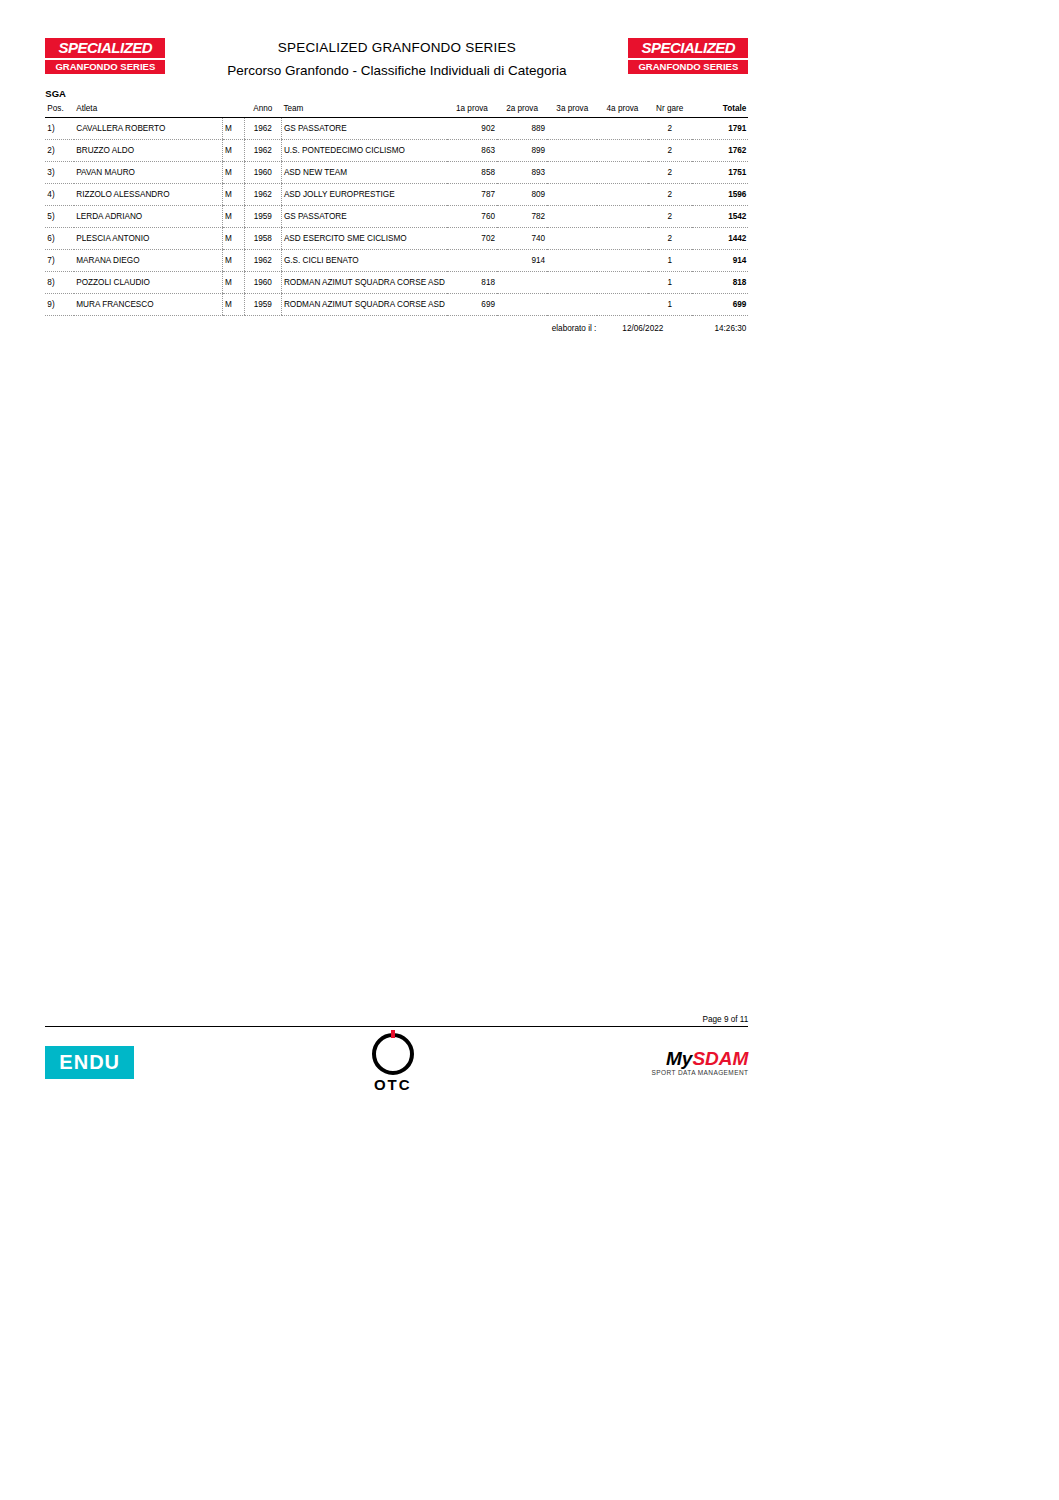SPECIALIZED
GRANFONDO SERIES
SPECIALIZED GRANFONDO SERIES
Percorso Granfondo - Classifiche Individuali di Categoria
SPECIALIZED
GRANFONDO SERIES
SGA
| Pos. | Atleta | | Anno | Team | 1a prova | 2a prova | 3a prova | 4a prova | Nr gare | Totale |
| --- | --- | --- | --- | --- | --- | --- | --- | --- | --- | --- |
| 1) | CAVALLERA ROBERTO | M | 1962 | GS PASSATORE | 902 | 889 | | | 2 | 1791 |
| 2) | BRUZZO ALDO | M | 1962 | U.S. PONTEDECIMO CICLISMO | 863 | 899 | | | 2 | 1762 |
| 3) | PAVAN MAURO | M | 1960 | ASD NEW TEAM | 858 | 893 | | | 2 | 1751 |
| 4) | RIZZOLO ALESSANDRO | M | 1962 | ASD JOLLY EUROPRESTIGE | 787 | 809 | | | 2 | 1596 |
| 5) | LERDA ADRIANO | M | 1959 | GS PASSATORE | 760 | 782 | | | 2 | 1542 |
| 6) | PLESCIA ANTONIO | M | 1958 | ASD ESERCITO SME CICLISMO | 702 | 740 | | | 2 | 1442 |
| 7) | MARANA DIEGO | M | 1962 | G.S. CICLI BENATO | | 914 | | | 1 | 914 |
| 8) | POZZOLI CLAUDIO | M | 1960 | RODMAN AZIMUT SQUADRA CORSE ASD | 818 | | | | 1 | 818 |
| 9) | MURA FRANCESCO | M | 1959 | RODMAN AZIMUT SQUADRA CORSE ASD | 699 | | | | 1 | 699 |
elaborato il : 12/06/2022 14:26:30
Page 9 of 11
ENDU
OTC
My SDAM
SPORT DATA MANAGEMENT